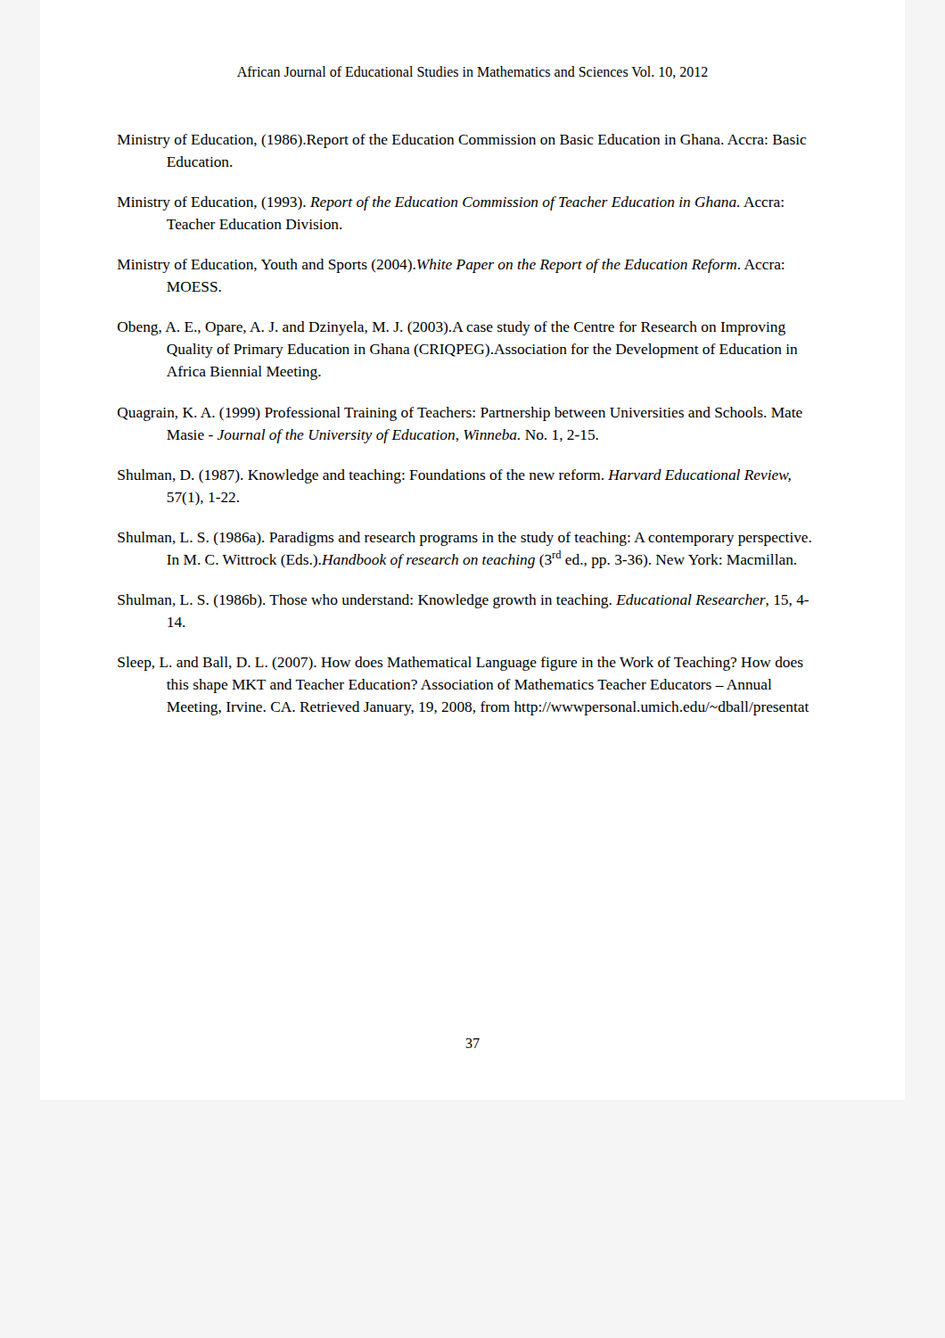African Journal of Educational Studies in Mathematics and Sciences Vol. 10, 2012
Ministry of Education, (1986).Report of the Education Commission on Basic Education in Ghana. Accra: Basic Education.
Ministry of Education, (1993). Report of the Education Commission of Teacher Education in Ghana. Accra: Teacher Education Division.
Ministry of Education, Youth and Sports (2004).White Paper on the Report of the Education Reform. Accra: MOESS.
Obeng, A. E., Opare, A. J. and Dzinyela, M. J. (2003).A case study of the Centre for Research on Improving Quality of Primary Education in Ghana (CRIQPEG).Association for the Development of Education in Africa Biennial Meeting.
Quagrain, K. A. (1999) Professional Training of Teachers: Partnership between Universities and Schools. Mate Masie - Journal of the University of Education, Winneba. No. 1, 2-15.
Shulman, D. (1987). Knowledge and teaching: Foundations of the new reform. Harvard Educational Review, 57(1), 1-22.
Shulman, L. S. (1986a). Paradigms and research programs in the study of teaching: A contemporary perspective. In M. C. Wittrock (Eds.).Handbook of research on teaching (3rd ed., pp. 3-36). New York: Macmillan.
Shulman, L. S. (1986b). Those who understand: Knowledge growth in teaching. Educational Researcher, 15, 4-14.
Sleep, L. and Ball, D. L. (2007). How does Mathematical Language figure in the Work of Teaching? How does this shape MKT and Teacher Education? Association of Mathematics Teacher Educators – Annual Meeting, Irvine. CA. Retrieved January, 19, 2008, from http://wwwpersonal.umich.edu/~dball/presentat
37